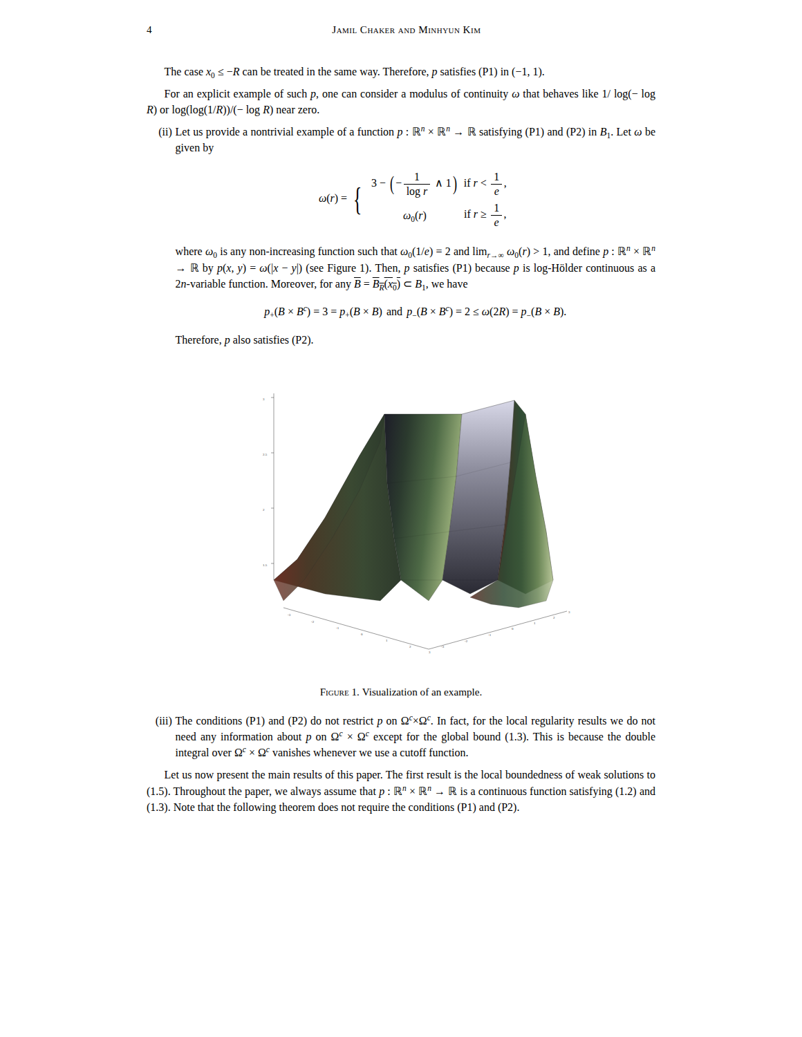4 Jamil Chaker and Minhyun Kim
The case x0 ≤ −R can be treated in the same way. Therefore, p satisfies (P1) in (−1, 1).
For an explicit example of such p, one can consider a modulus of continuity ω that behaves like 1/ log(− log R) or log(log(1/R))/(− log R) near zero.
(ii) Let us provide a nontrivial example of a function p : ℝn × ℝn → ℝ satisfying (P1) and (P2) in B1. Let ω be given by
ω(r) = {
| 3 − ( − 1 log r ∧ 1 ) | if r < 1 e , |
| ω 0 ( r ) | if r ≥ 1 e , |
where ω0 is any non-increasing function such that ω0(1/e) = 2 and limr→∞ ω0(r) > 1, and define p : ℝn × ℝn → ℝ by p(x, y) = ω(|x − y|) (see Figure 1). Then, p satisfies (P1) because p is log-Hölder continuous as a 2n-variable function. Moreover, for any B = BR(x0) ⊂ B1, we have
p+(B × Bc) = 3 = p+(B × B)and p−(B × Bc) = 2 ≤ ω(2R) = p−(B × B).
Therefore, p also satisfies (P2).
3 2.5 2 1.5 -3 -2 -1 0 1 2 3 -3 -2 -1 0 1 2 3
Figure 1. Visualization of an example.
(iii) The conditions (P1) and (P2) do not restrict p on Ωc×Ωc. In fact, for the local regularity results we do not need any information about p on Ωc × Ωc except for the global bound (1.3). This is because the double integral over Ωc × Ωc vanishes whenever we use a cutoff function.
Let us now present the main results of this paper. The first result is the local boundedness of weak solutions to (1.5). Throughout the paper, we always assume that p : ℝn × ℝn → ℝ is a continuous function satisfying (1.2) and (1.3). Note that the following theorem does not require the conditions (P1) and (P2).